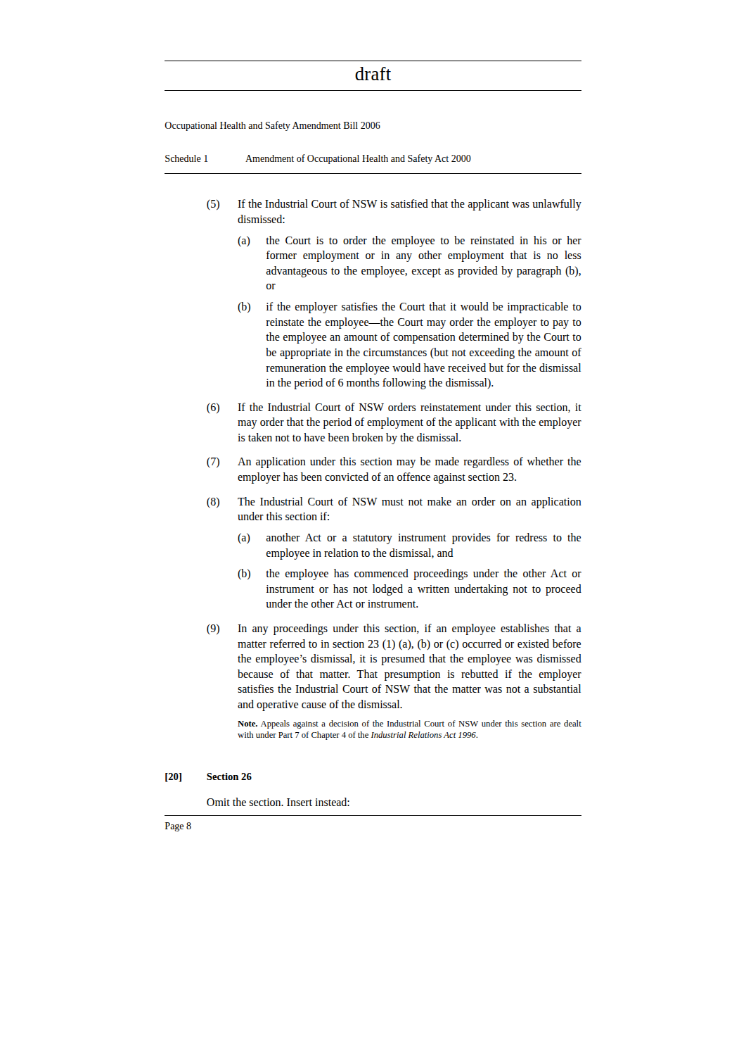draft
Occupational Health and Safety Amendment Bill 2006
Schedule 1
Amendment of Occupational Health and Safety Act 2000
(5)
If the Industrial Court of NSW is satisfied that the applicant was unlawfully dismissed:
(a)
the Court is to order the employee to be reinstated in his or her former employment or in any other employment that is no less advantageous to the employee, except as provided by paragraph (b), or
(b)
if the employer satisfies the Court that it would be impracticable to reinstate the employee—the Court may order the employer to pay to the employee an amount of compensation determined by the Court to be appropriate in the circumstances (but not exceeding the amount of remuneration the employee would have received but for the dismissal in the period of 6 months following the dismissal).
(6)
If the Industrial Court of NSW orders reinstatement under this section, it may order that the period of employment of the applicant with the employer is taken not to have been broken by the dismissal.
(7)
An application under this section may be made regardless of whether the employer has been convicted of an offence against section 23.
(8)
The Industrial Court of NSW must not make an order on an application under this section if:
(a)
another Act or a statutory instrument provides for redress to the employee in relation to the dismissal, and
(b)
the employee has commenced proceedings under the other Act or instrument or has not lodged a written undertaking not to proceed under the other Act or instrument.
(9)
In any proceedings under this section, if an employee establishes that a matter referred to in section 23 (1) (a), (b) or (c) occurred or existed before the employee’s dismissal, it is presumed that the employee was dismissed because of that matter. That presumption is rebutted if the employer satisfies the Industrial Court of NSW that the matter was not a substantial and operative cause of the dismissal.
Note. Appeals against a decision of the Industrial Court of NSW under this section are dealt with under Part 7 of Chapter 4 of the Industrial Relations Act 1996.
[20] Section 26
Omit the section. Insert instead:
Page 8